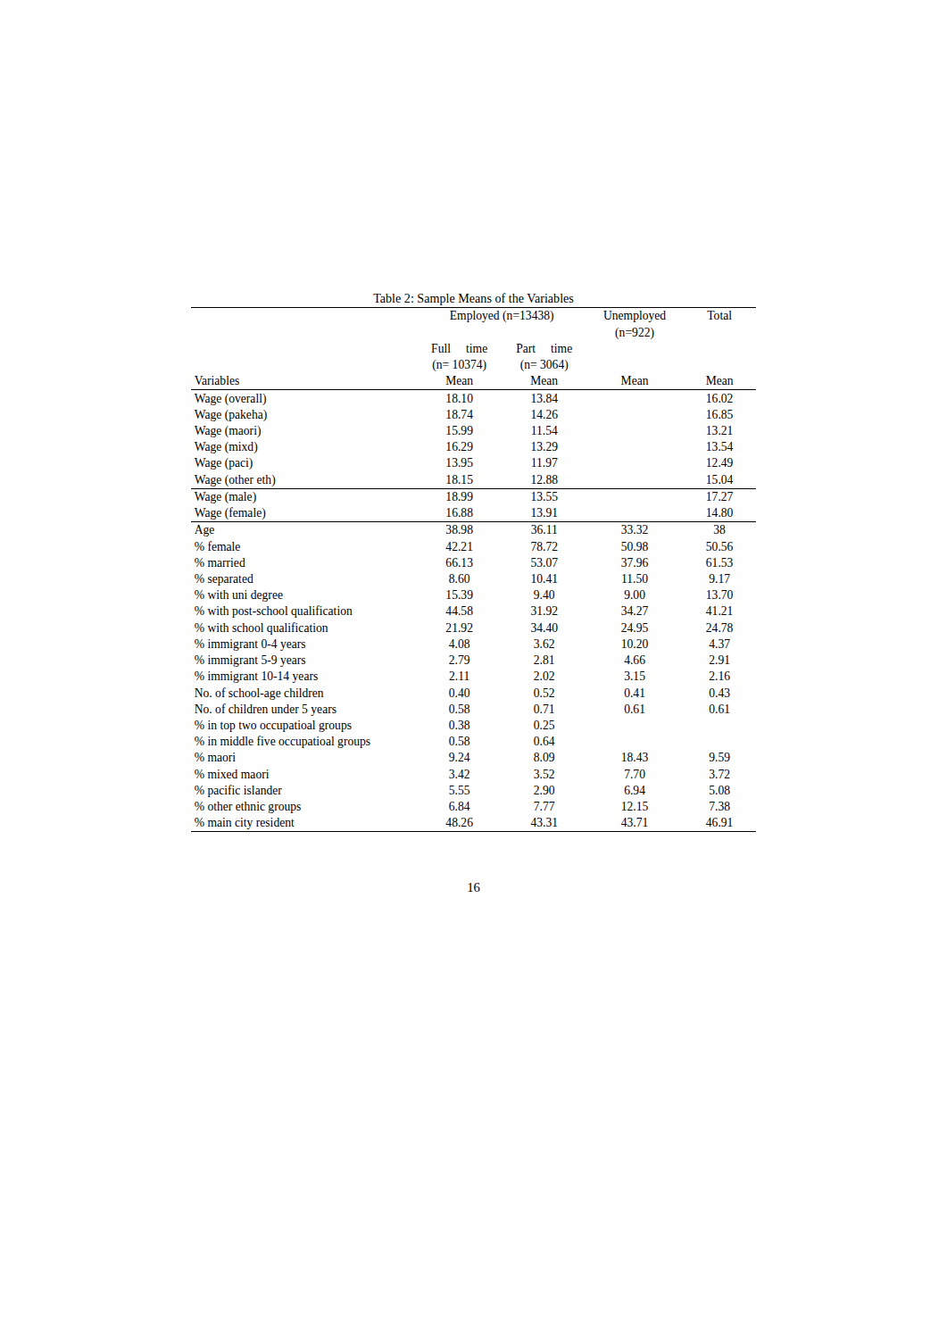Table 2: Sample Means of the Variables
| | Employed (n=13438) | Unemployed | Total |
| | | | (n=922) | |
| | Full time | Part time | | |
| | (n= 10374) | (n= 3064) | | |
| Variables | Mean | Mean | Mean | Mean |
| Wage (overall) | 18.10 | 13.84 | | 16.02 |
| Wage (pakeha) | 18.74 | 14.26 | | 16.85 |
| Wage (maori) | 15.99 | 11.54 | | 13.21 |
| Wage (mixd) | 16.29 | 13.29 | | 13.54 |
| Wage (paci) | 13.95 | 11.97 | | 12.49 |
| Wage (other eth) | 18.15 | 12.88 | | 15.04 |
| Wage (male) | 18.99 | 13.55 | | 17.27 |
| Wage (female) | 16.88 | 13.91 | | 14.80 |
| Age | 38.98 | 36.11 | 33.32 | 38 |
| % female | 42.21 | 78.72 | 50.98 | 50.56 |
| % married | 66.13 | 53.07 | 37.96 | 61.53 |
| % separated | 8.60 | 10.41 | 11.50 | 9.17 |
| % with uni degree | 15.39 | 9.40 | 9.00 | 13.70 |
| % with post-school qualification | 44.58 | 31.92 | 34.27 | 41.21 |
| % with school qualification | 21.92 | 34.40 | 24.95 | 24.78 |
| % immigrant 0-4 years | 4.08 | 3.62 | 10.20 | 4.37 |
| % immigrant 5-9 years | 2.79 | 2.81 | 4.66 | 2.91 |
| % immigrant 10-14 years | 2.11 | 2.02 | 3.15 | 2.16 |
| No. of school-age children | 0.40 | 0.52 | 0.41 | 0.43 |
| No. of children under 5 years | 0.58 | 0.71 | 0.61 | 0.61 |
| % in top two occupatioal groups | 0.38 | 0.25 | | |
| % in middle five occupatioal groups | 0.58 | 0.64 | | |
| % maori | 9.24 | 8.09 | 18.43 | 9.59 |
| % mixed maori | 3.42 | 3.52 | 7.70 | 3.72 |
| % pacific islander | 5.55 | 2.90 | 6.94 | 5.08 |
| % other ethnic groups | 6.84 | 7.77 | 12.15 | 7.38 |
| % main city resident | 48.26 | 43.31 | 43.71 | 46.91 |
16